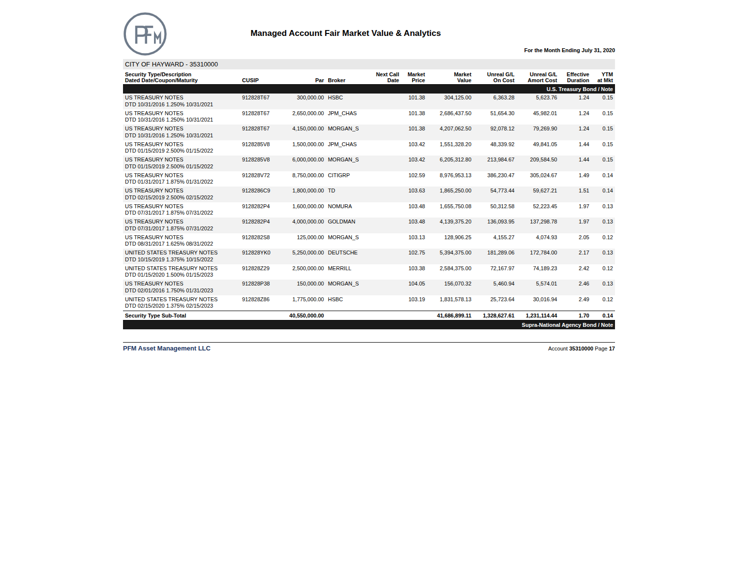Managed Account Fair Market Value & Analytics
For the Month Ending July 31, 2020
CITY OF HAYWARD - 35310000
| Security Type/Description Dated Date/Coupon/Maturity | CUSIP | Par | Broker | Next Call Date | Market Price | Market Value | Unreal G/L On Cost | Unreal G/L Amort Cost | Effective Duration | YTM at Mkt |
| --- | --- | --- | --- | --- | --- | --- | --- | --- | --- | --- |
| U.S. Treasury Bond / Note |
| US TREASURY NOTES DTD 10/31/2016 1.250% 10/31/2021 | 912828T67 | 300,000.00 | HSBC | | 101.38 | 304,125.00 | 6,363.28 | 5,623.76 | 1.24 | 0.15 |
| US TREASURY NOTES DTD 10/31/2016 1.250% 10/31/2021 | 912828T67 | 2,650,000.00 | JPM_CHAS | | 101.38 | 2,686,437.50 | 51,654.30 | 45,982.01 | 1.24 | 0.15 |
| US TREASURY NOTES DTD 10/31/2016 1.250% 10/31/2021 | 912828T67 | 4,150,000.00 | MORGAN_S | | 101.38 | 4,207,062.50 | 92,078.12 | 79,269.90 | 1.24 | 0.15 |
| US TREASURY NOTES DTD 01/15/2019 2.500% 01/15/2022 | 9128285V8 | 1,500,000.00 | JPM_CHAS | | 103.42 | 1,551,328.20 | 48,339.92 | 49,841.05 | 1.44 | 0.15 |
| US TREASURY NOTES DTD 01/15/2019 2.500% 01/15/2022 | 9128285V8 | 6,000,000.00 | MORGAN_S | | 103.42 | 6,205,312.80 | 213,984.67 | 209,584.50 | 1.44 | 0.15 |
| US TREASURY NOTES DTD 01/31/2017 1.875% 01/31/2022 | 912828V72 | 8,750,000.00 | CITIGRP | | 102.59 | 8,976,953.13 | 386,230.47 | 305,024.67 | 1.49 | 0.14 |
| US TREASURY NOTES DTD 02/15/2019 2.500% 02/15/2022 | 9128286C9 | 1,800,000.00 | TD | | 103.63 | 1,865,250.00 | 54,773.44 | 59,627.21 | 1.51 | 0.14 |
| US TREASURY NOTES DTD 07/31/2017 1.875% 07/31/2022 | 9128282P4 | 1,600,000.00 | NOMURA | | 103.48 | 1,655,750.08 | 50,312.58 | 52,223.45 | 1.97 | 0.13 |
| US TREASURY NOTES DTD 07/31/2017 1.875% 07/31/2022 | 9128282P4 | 4,000,000.00 | GOLDMAN | | 103.48 | 4,139,375.20 | 136,093.95 | 137,298.78 | 1.97 | 0.13 |
| US TREASURY NOTES DTD 08/31/2017 1.625% 08/31/2022 | 9128282S8 | 125,000.00 | MORGAN_S | | 103.13 | 128,906.25 | 4,155.27 | 4,074.93 | 2.05 | 0.12 |
| UNITED STATES TREASURY NOTES DTD 10/15/2019 1.375% 10/15/2022 | 912828YK0 | 5,250,000.00 | DEUTSCHE | | 102.75 | 5,394,375.00 | 181,289.06 | 172,784.00 | 2.17 | 0.13 |
| UNITED STATES TREASURY NOTES DTD 01/15/2020 1.500% 01/15/2023 | 912828Z29 | 2,500,000.00 | MERRILL | | 103.38 | 2,584,375.00 | 72,167.97 | 74,189.23 | 2.42 | 0.12 |
| US TREASURY NOTES DTD 02/01/2016 1.750% 01/31/2023 | 912828P38 | 150,000.00 | MORGAN_S | | 104.05 | 156,070.32 | 5,460.94 | 5,574.01 | 2.46 | 0.13 |
| UNITED STATES TREASURY NOTES DTD 02/15/2020 1.375% 02/15/2023 | 912828Z86 | 1,775,000.00 | HSBC | | 103.19 | 1,831,578.13 | 25,723.64 | 30,016.94 | 2.49 | 0.12 |
| Security Type Sub-Total | | 40,550,000.00 | | | | 41,686,899.11 | 1,328,627.61 | 1,231,114.44 | 1.70 | 0.14 |
| Supra-National Agency Bond / Note |
PFM Asset Management LLC
Account 35310000 Page 17